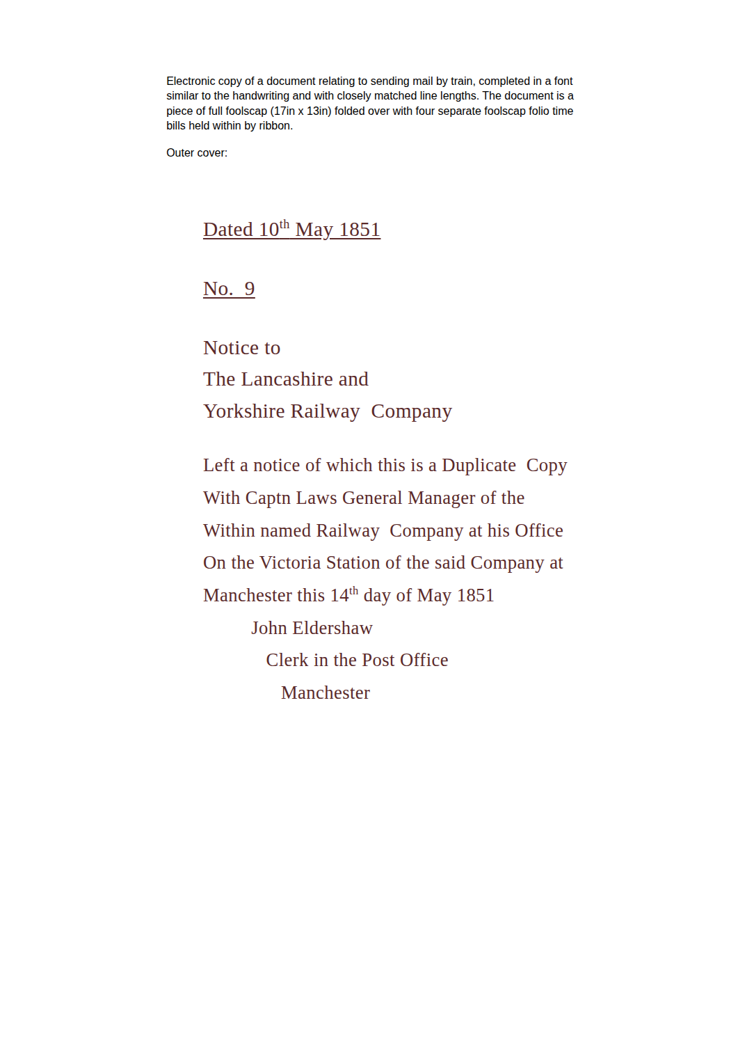Electronic copy of a document relating to sending mail by train, completed in a font similar to the handwriting and with closely matched line lengths. The document is a piece of full foolscap (17in x 13in) folded over with four separate foolscap folio time bills held within by ribbon.
Outer cover:
Dated 10th May 1851
No. 9
Notice to
The Lancashire and
Yorkshire Railway Company
Left a notice of which this is a Duplicate Copy
With Captn Laws General Manager of the
Within named Railway Company at his Office
On the Victoria Station of the said Company at
Manchester this 14th day of May 1851
John Eldershaw
Clerk in the Post Office
Manchester